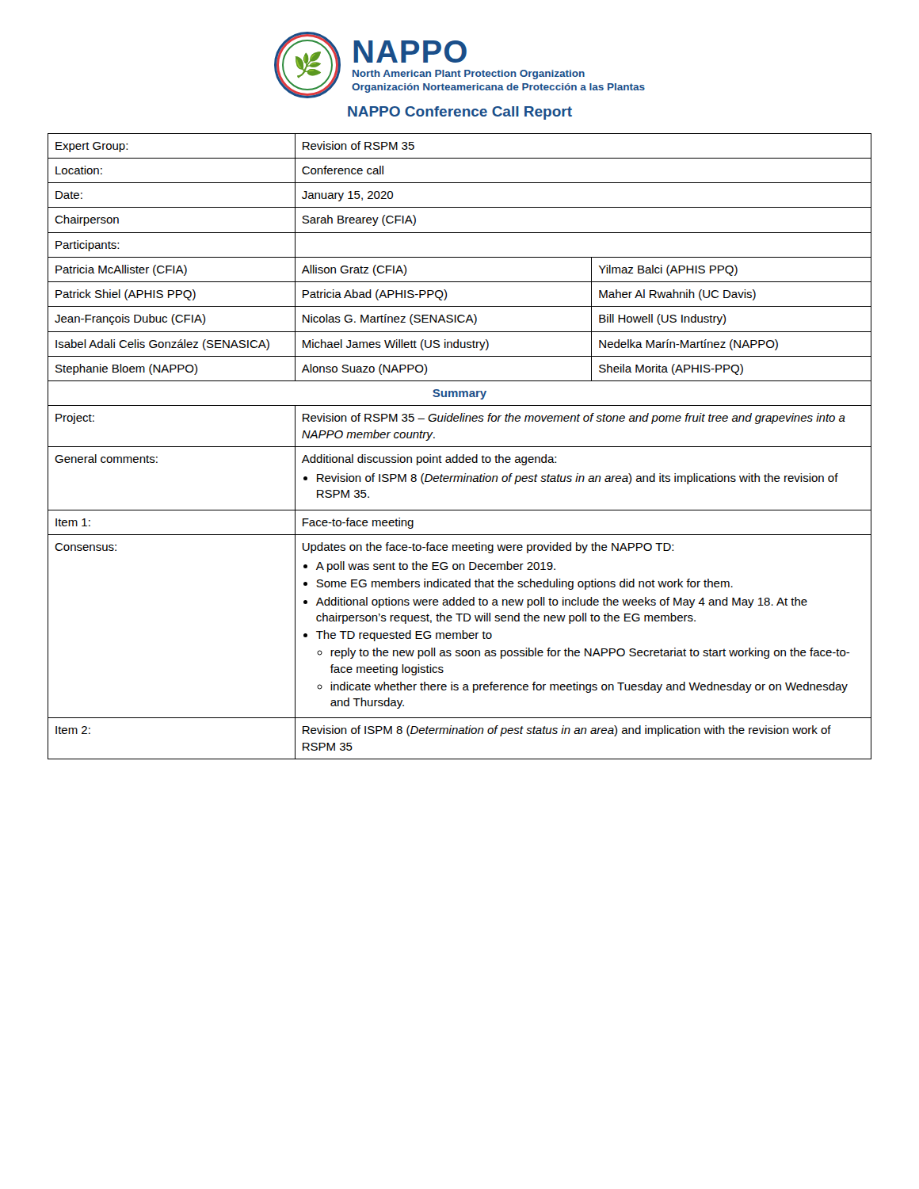🌿
NAPPO
North American Plant Protection Organization
Organización Norteamericana de Protección a las Plantas
NAPPO Conference Call Report
| Expert Group: | Revision of RSPM 35 |
| Location: | Conference call |
| Date: | January 15, 2020 |
| Chairperson | Sarah Brearey (CFIA) |
| Participants: | |
| Patricia McAllister (CFIA) | Allison Gratz (CFIA) | Yilmaz Balci (APHIS PPQ) |
| Patrick Shiel (APHIS PPQ) | Patricia Abad (APHIS-PPQ) | Maher Al Rwahnih (UC Davis) |
| Jean-François Dubuc (CFIA) | Nicolas G. Martínez (SENASICA) | Bill Howell (US Industry) |
| Isabel Adali Celis González (SENASICA) | Michael James Willett (US industry) | Nedelka Marín-Martínez (NAPPO) |
| Stephanie Bloem (NAPPO) | Alonso Suazo (NAPPO) | Sheila Morita (APHIS-PPQ) |
| Summary |
| Project: | Revision of RSPM 35 – Guidelines for the movement of stone and pome fruit tree and grapevines into a NAPPO member country . |
| General comments: | Additional discussion point added to the agenda: Revision of ISPM 8 ( Determination of pest status in an area ) and its implications with the revision of RSPM 35. |
| Item 1: | Face-to-face meeting |
| Consensus: | Updates on the face-to-face meeting were provided by the NAPPO TD: A poll was sent to the EG on December 2019. Some EG members indicated that the scheduling options did not work for them. Additional options were added to a new poll to include the weeks of May 4 and May 18. At the chairperson’s request, the TD will send the new poll to the EG members. The TD requested EG member to reply to the new poll as soon as possible for the NAPPO Secretariat to start working on the face-to-face meeting logistics indicate whether there is a preference for meetings on Tuesday and Wednesday or on Wednesday and Thursday. |
| Item 2: | Revision of ISPM 8 ( Determination of pest status in an area ) and implication with the revision work of RSPM 35 |